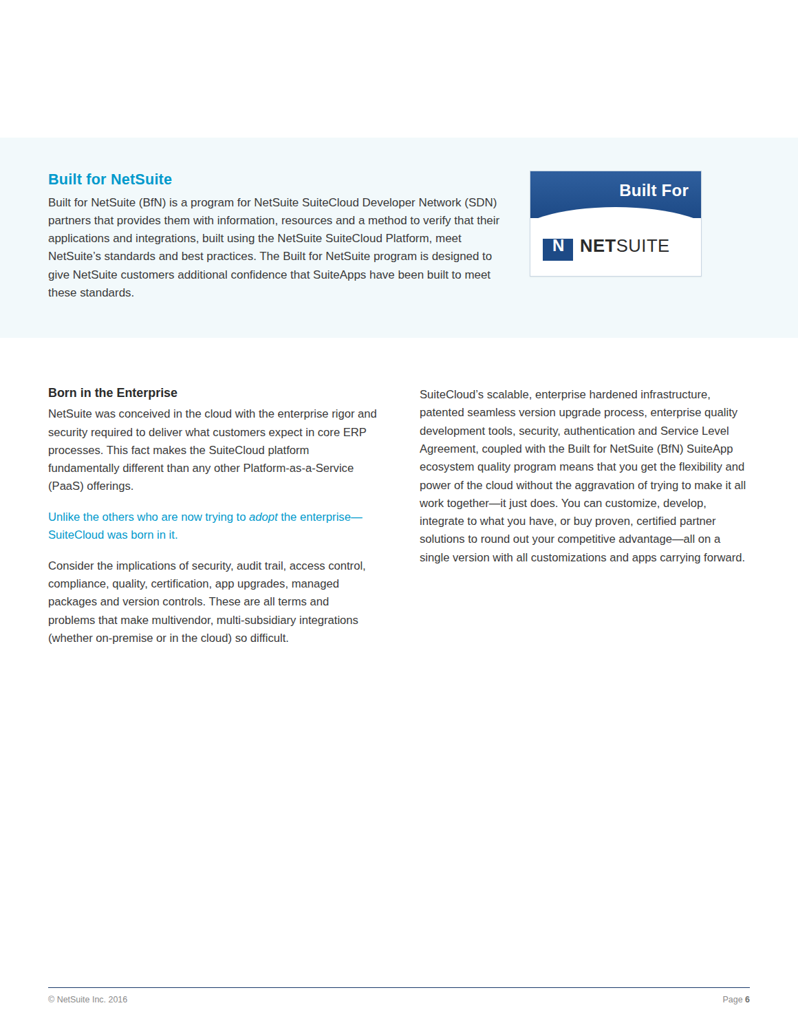Built for NetSuite
Built for NetSuite (BfN) is a program for NetSuite SuiteCloud Developer Network (SDN) partners that provides them with information, resources and a method to verify that their applications and integrations, built using the NetSuite SuiteCloud Platform, meet NetSuite’s standards and best practices. The Built for NetSuite program is designed to give NetSuite customers additional confidence that SuiteApps have been built to meet these standards.
Built For
N
NET SUITE
Born in the Enterprise
NetSuite was conceived in the cloud with the enterprise rigor and security required to deliver what customers expect in core ERP processes. This fact makes the SuiteCloud platform fundamentally different than any other Platform-as-a-Service (PaaS) offerings.
Unlike the others who are now trying to adopt the enterprise—SuiteCloud was born in it.
Consider the implications of security, audit trail, access control, compliance, quality, certification, app upgrades, managed packages and version controls. These are all terms and problems that make multivendor, multi-subsidiary integrations (whether on-premise or in the cloud) so difficult.
SuiteCloud’s scalable, enterprise hardened infrastructure, patented seamless version upgrade process, enterprise quality development tools, security, authentication and Service Level Agreement, coupled with the Built for NetSuite (BfN) SuiteApp ecosystem quality program means that you get the flexibility and power of the cloud without the aggravation of trying to make it all work together—it just does. You can customize, develop, integrate to what you have, or buy proven, certified partner solutions to round out your competitive advantage—all on a single version with all customizations and apps carrying forward.
© NetSuite Inc. 2016
Page 6